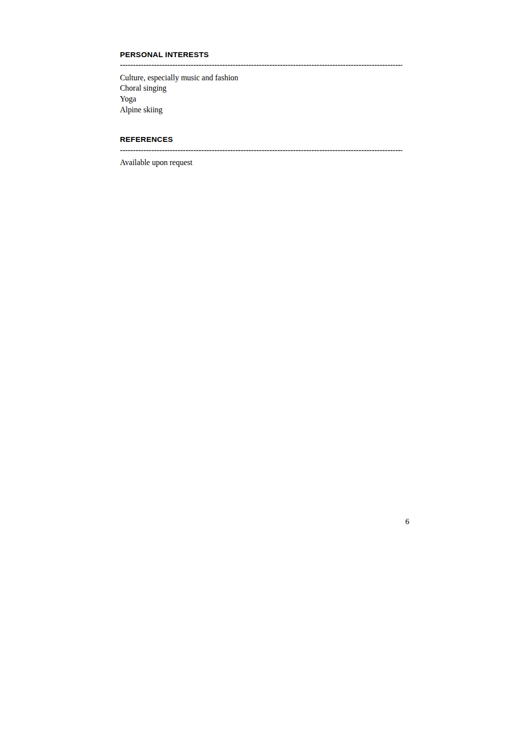Personal interests
-----------------------------------------------------------------------------------------------------------------
Culture, especially music and fashion
Choral singing
Yoga
Alpine skiing
References
-----------------------------------------------------------------------------------------------------------------
Available upon request
6